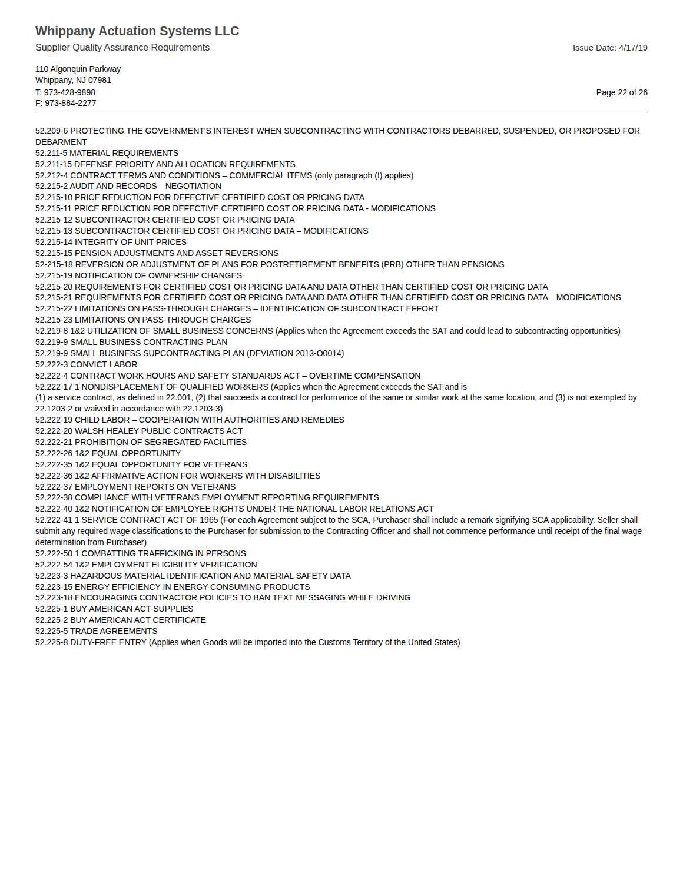Whippany Actuation Systems LLC
Supplier Quality Assurance Requirements Issue Date: 4/17/19
110 Algonquin Parkway
Whippany, NJ 07981
T: 973-428-9898
F: 973-884-2277
Page 22 of 26
52.209-6 PROTECTING THE GOVERNMENT'S INTEREST WHEN SUBCONTRACTING WITH CONTRACTORS DEBARRED, SUSPENDED, OR PROPOSED FOR DEBARMENT
52.211-5 MATERIAL REQUIREMENTS
52.211-15 DEFENSE PRIORITY AND ALLOCATION REQUIREMENTS
52.212-4 CONTRACT TERMS AND CONDITIONS – COMMERCIAL ITEMS (only paragraph (I) applies)
52.215-2 AUDIT AND RECORDS—NEGOTIATION
52.215-10 PRICE REDUCTION FOR DEFECTIVE CERTIFIED COST OR PRICING DATA
52.215-11 PRICE REDUCTION FOR DEFECTIVE CERTIFIED COST OR PRICING DATA - MODIFICATIONS
52.215-12 SUBCONTRACTOR CERTIFIED COST OR PRICING DATA
52.215-13 SUBCONTRACTOR CERTIFIED COST OR PRICING DATA – MODIFICATIONS
52.215-14 INTEGRITY OF UNIT PRICES
52.215-15 PENSION ADJUSTMENTS AND ASSET REVERSIONS
52-215-18 REVERSION OR ADJUSTMENT OF PLANS FOR POSTRETIREMENT BENEFITS (PRB) OTHER THAN PENSIONS
52.215-19 NOTIFICATION OF OWNERSHIP CHANGES
52.215-20 REQUIREMENTS FOR CERTIFIED COST OR PRICING DATA AND DATA OTHER THAN CERTIFIED COST OR PRICING DATA
52.215-21 REQUIREMENTS FOR CERTIFIED COST OR PRICING DATA AND DATA OTHER THAN CERTIFIED COST OR PRICING DATA—MODIFICATIONS
52.215-22 LIMITATIONS ON PASS-THROUGH CHARGES – IDENTIFICATION OF SUBCONTRACT EFFORT
52.215-23 LIMITATIONS ON PASS-THROUGH CHARGES
52.219-8 1&2 UTILIZATION OF SMALL BUSINESS CONCERNS (Applies when the Agreement exceeds the SAT and could lead to subcontracting opportunities)
52.219-9 SMALL BUSINESS CONTRACTING PLAN
52.219-9 SMALL BUSINESS SUPCONTRACTING PLAN (DEVIATION 2013-O0014)
52.222-3 CONVICT LABOR
52.222-4 CONTRACT WORK HOURS AND SAFETY STANDARDS ACT – OVERTIME COMPENSATION
52.222-17 1 NONDISPLACEMENT OF QUALIFIED WORKERS (Applies when the Agreement exceeds the SAT and is
(1) a service contract, as defined in 22.001, (2) that succeeds a contract for performance of the same or similar work at the same location, and (3) is not exempted by 22.1203-2 or waived in accordance with 22.1203-3)
52.222-19 CHILD LABOR – COOPERATION WITH AUTHORITIES AND REMEDIES
52.222-20 WALSH-HEALEY PUBLIC CONTRACTS ACT
52.222-21 PROHIBITION OF SEGREGATED FACILITIES
52.222-26 1&2 EQUAL OPPORTUNITY
52.222-35 1&2 EQUAL OPPORTUNITY FOR VETERANS
52.222-36 1&2 AFFIRMATIVE ACTION FOR WORKERS WITH DISABILITIES
52.222-37 EMPLOYMENT REPORTS ON VETERANS
52.222-38 COMPLIANCE WITH VETERANS EMPLOYMENT REPORTING REQUIREMENTS
52.222-40 1&2 NOTIFICATION OF EMPLOYEE RIGHTS UNDER THE NATIONAL LABOR RELATIONS ACT
52.222-41 1 SERVICE CONTRACT ACT OF 1965 (For each Agreement subject to the SCA, Purchaser shall include a remark signifying SCA applicability. Seller shall submit any required wage classifications to the Purchaser for submission to the Contracting Officer and shall not commence performance until receipt of the final wage determination from Purchaser)
52.222-50 1 COMBATTING TRAFFICKING IN PERSONS
52.222-54 1&2 EMPLOYMENT ELIGIBILITY VERIFICATION
52.223-3 HAZARDOUS MATERIAL IDENTIFICATION AND MATERIAL SAFETY DATA
52.223-15 ENERGY EFFICIENCY IN ENERGY-CONSUMING PRODUCTS
52.223-18 ENCOURAGING CONTRACTOR POLICIES TO BAN TEXT MESSAGING WHILE DRIVING
52.225-1 BUY-AMERICAN ACT-SUPPLIES
52.225-2 BUY AMERICAN ACT CERTIFICATE
52.225-5 TRADE AGREEMENTS
52.225-8 DUTY-FREE ENTRY (Applies when Goods will be imported into the Customs Territory of the United States)